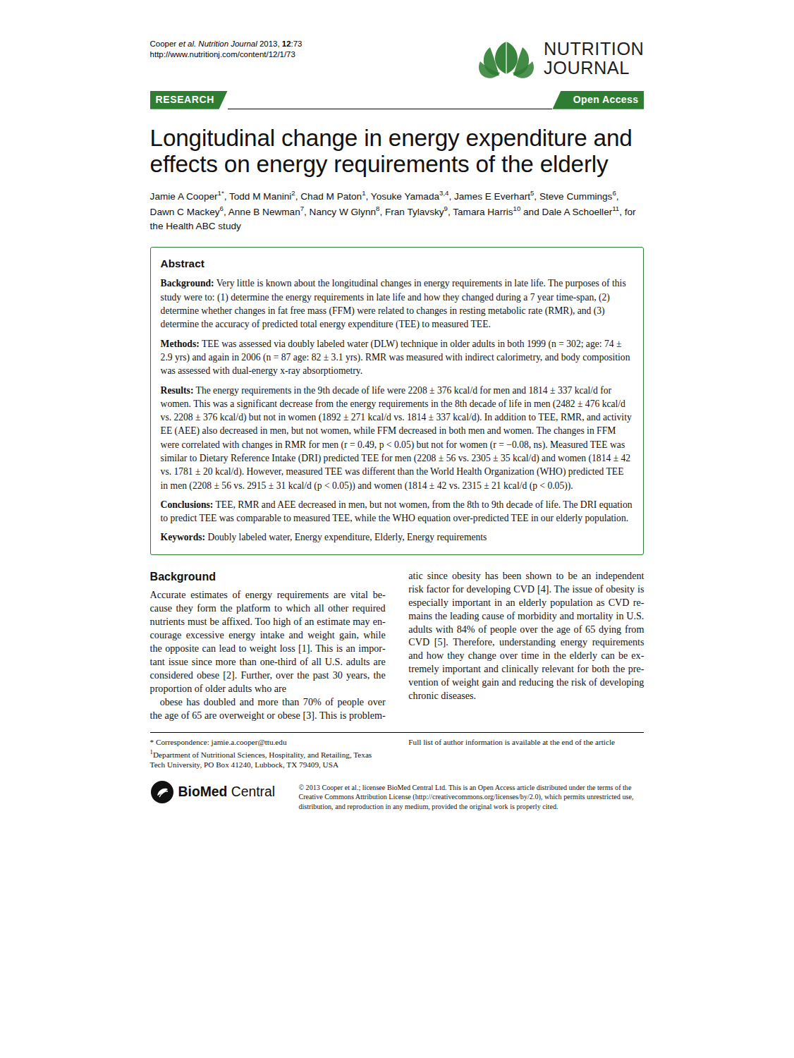Cooper et al. Nutrition Journal 2013, 12:73
http://www.nutritionj.com/content/12/1/73
NUTRITION JOURNAL
RESEARCH
Open Access
Longitudinal change in energy expenditure and effects on energy requirements of the elderly
Jamie A Cooper1*, Todd M Manini2, Chad M Paton1, Yosuke Yamada3,4, James E Everhart5, Steve Cummings6, Dawn C Mackey6, Anne B Newman7, Nancy W Glynn8, Fran Tylavsky9, Tamara Harris10 and Dale A Schoeller11, for the Health ABC study
Abstract
Background: Very little is known about the longitudinal changes in energy requirements in late life. The purposes of this study were to: (1) determine the energy requirements in late life and how they changed during a 7 year time-span, (2) determine whether changes in fat free mass (FFM) were related to changes in resting metabolic rate (RMR), and (3) determine the accuracy of predicted total energy expenditure (TEE) to measured TEE.
Methods: TEE was assessed via doubly labeled water (DLW) technique in older adults in both 1999 (n = 302; age: 74 ± 2.9 yrs) and again in 2006 (n = 87 age: 82 ± 3.1 yrs). RMR was measured with indirect calorimetry, and body composition was assessed with dual-energy x-ray absorptiometry.
Results: The energy requirements in the 9th decade of life were 2208 ± 376 kcal/d for men and 1814 ± 337 kcal/d for women. This was a significant decrease from the energy requirements in the 8th decade of life in men (2482 ± 476 kcal/d vs. 2208 ± 376 kcal/d) but not in women (1892 ± 271 kcal/d vs. 1814 ± 337 kcal/d). In addition to TEE, RMR, and activity EE (AEE) also decreased in men, but not women, while FFM decreased in both men and women. The changes in FFM were correlated with changes in RMR for men (r = 0.49, p < 0.05) but not for women (r = −0.08, ns). Measured TEE was similar to Dietary Reference Intake (DRI) predicted TEE for men (2208 ± 56 vs. 2305 ± 35 kcal/d) and women (1814 ± 42 vs. 1781 ± 20 kcal/d). However, measured TEE was different than the World Health Organization (WHO) predicted TEE in men (2208 ± 56 vs. 2915 ± 31 kcal/d (p < 0.05)) and women (1814 ± 42 vs. 2315 ± 21 kcal/d (p < 0.05)).
Conclusions: TEE, RMR and AEE decreased in men, but not women, from the 8th to 9th decade of life. The DRI equation to predict TEE was comparable to measured TEE, while the WHO equation over-predicted TEE in our elderly population.
Keywords: Doubly labeled water, Energy expenditure, Elderly, Energy requirements
Background
Accurate estimates of energy requirements are vital because they form the platform to which all other required nutrients must be affixed. Too high of an estimate may encourage excessive energy intake and weight gain, while the opposite can lead to weight loss [1]. This is an important issue since more than one-third of all U.S. adults are considered obese [2]. Further, over the past 30 years, the proportion of older adults who are
obese has doubled and more than 70% of people over the age of 65 are overweight or obese [3]. This is problematic since obesity has been shown to be an independent risk factor for developing CVD [4]. The issue of obesity is especially important in an elderly population as CVD remains the leading cause of morbidity and mortality in U.S. adults with 84% of people over the age of 65 dying from CVD [5]. Therefore, understanding energy requirements and how they change over time in the elderly can be extremely important and clinically relevant for both the prevention of weight gain and reducing the risk of developing chronic diseases.
* Correspondence: jamie.a.cooper@ttu.edu
1Department of Nutritional Sciences, Hospitality, and Retailing, Texas Tech University, PO Box 41240, Lubbock, TX 79409, USA
Full list of author information is available at the end of the article
BioMed Central
© 2013 Cooper et al.; licensee BioMed Central Ltd. This is an Open Access article distributed under the terms of the Creative Commons Attribution License (http://creativecommons.org/licenses/by/2.0), which permits unrestricted use, distribution, and reproduction in any medium, provided the original work is properly cited.